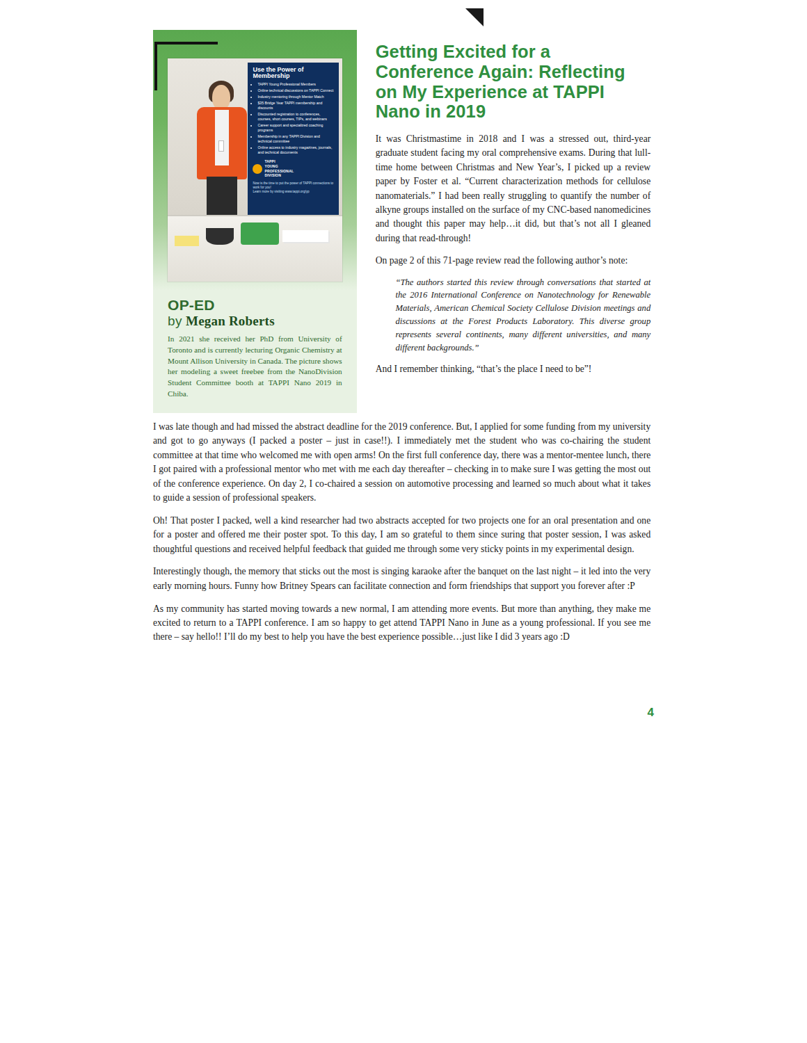Use the Power of Membership
TAPPI Young Professional Members
Online technical discussions on TAPPI Connect
Industry mentoring through Mentor Match
$35 Bridge Year TAPPI membership and discounts
Discounted registration to conferences, courses, short courses, TIPs, and webinars
Career support and specialized coaching programs
Membership in any TAPPI Division and technical committee
Online access to industry magazines, journals, and technical documents
TAPPI
YOUNG
PROFESSIONAL
DIVISION
Now is the time to put the power of TAPPI connections to work for you!
Learn more by visiting www.tappi.org/yp
OP-ED by Megan Roberts
In 2021 she received her PhD from University of Toronto and is currently lecturing Organic Chemistry at Mount Allison University in Canada. The picture shows her modeling a sweet freebee from the NanoDivision Student Committee booth at TAPPI Nano 2019 in Chiba.
Getting Excited for a Conference Again: Reflecting on My Experience at TAPPI Nano in 2019
It was Christmastime in 2018 and I was a stressed out, third-year graduate student facing my oral comprehensive exams. During that lull-time home between Christmas and New Year’s, I picked up a review paper by Foster et al. “Current characterization methods for cellulose nanomaterials.” I had been really struggling to quantify the number of alkyne groups installed on the surface of my CNC-based nanomedicines and thought this paper may help…it did, but that’s not all I gleaned during that read-through!
On page 2 of this 71-page review read the following author’s note:
“The authors started this review through conversations that started at the 2016 International Conference on Nanotechnology for Renewable Materials, American Chemical Society Cellulose Division meetings and discussions at the Forest Products Laboratory. This diverse group represents several continents, many different universities, and many different backgrounds.”
And I remember thinking, “that’s the place I need to be”!
I was late though and had missed the abstract deadline for the 2019 conference. But, I applied for some funding from my university and got to go anyways (I packed a poster – just in case!!). I immediately met the student who was co-chairing the student committee at that time who welcomed me with open arms! On the first full conference day, there was a mentor-mentee lunch, there I got paired with a professional mentor who met with me each day thereafter – checking in to make sure I was getting the most out of the conference experience. On day 2, I co-chaired a session on automotive processing and learned so much about what it takes to guide a session of professional speakers.
Oh! That poster I packed, well a kind researcher had two abstracts accepted for two projects one for an oral presentation and one for a poster and offered me their poster spot. To this day, I am so grateful to them since suring that poster session, I was asked thoughtful questions and received helpful feedback that guided me through some very sticky points in my experimental design.
Interestingly though, the memory that sticks out the most is singing karaoke after the banquet on the last night – it led into the very early morning hours. Funny how Britney Spears can facilitate connection and form friendships that support you forever after :P
As my community has started moving towards a new normal, I am attending more events. But more than anything, they make me excited to return to a TAPPI conference. I am so happy to get attend TAPPI Nano in June as a young professional. If you see me there – say hello!! I’ll do my best to help you have the best experience possible…just like I did 3 years ago :D
4